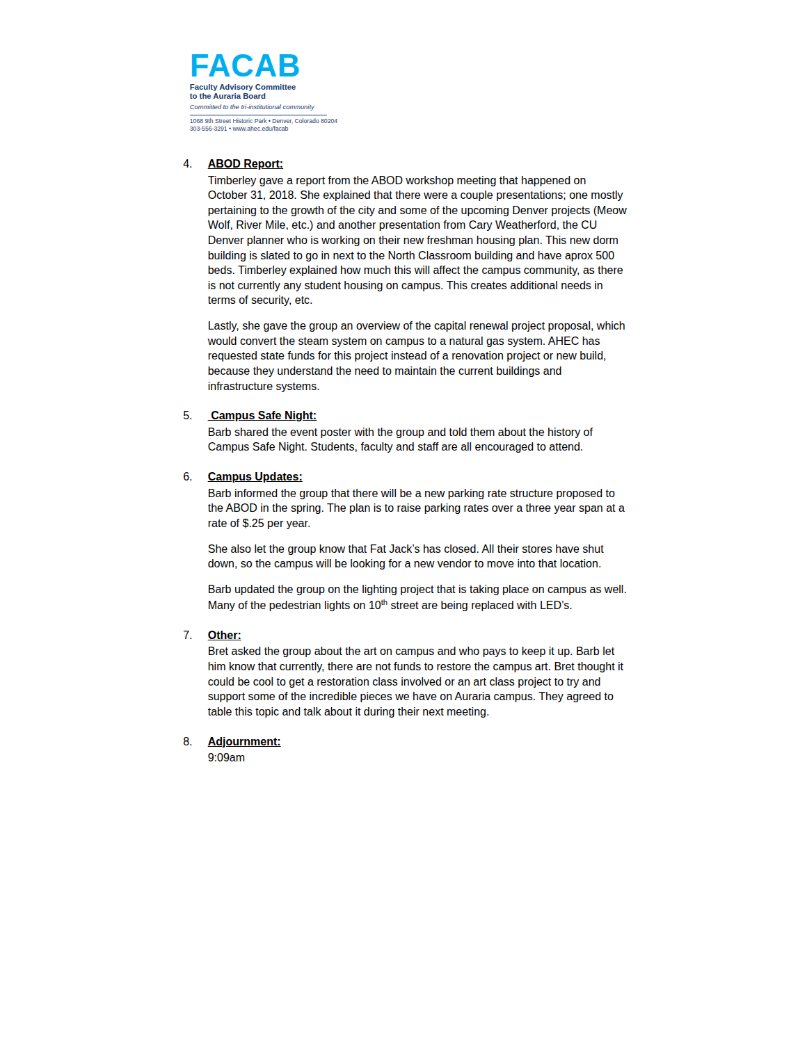FACAB
Faculty Advisory Committee
to the Auraria Board
Committed to the tri-institutional community
1068 9th Street Historic Park • Denver, Colorado 80204
303-556-3291 • www.ahec.edu/facab
ABOD Report:
Timberley gave a report from the ABOD workshop meeting that happened on October 31, 2018. She explained that there were a couple presentations; one mostly pertaining to the growth of the city and some of the upcoming Denver projects (Meow Wolf, River Mile, etc.) and another presentation from Cary Weatherford, the CU Denver planner who is working on their new freshman housing plan. This new dorm building is slated to go in next to the North Classroom building and have aprox 500 beds. Timberley explained how much this will affect the campus community, as there is not currently any student housing on campus. This creates additional needs in terms of security, etc.
Lastly, she gave the group an overview of the capital renewal project proposal, which would convert the steam system on campus to a natural gas system. AHEC has requested state funds for this project instead of a renovation project or new build, because they understand the need to maintain the current buildings and infrastructure systems.
Campus Safe Night:
Barb shared the event poster with the group and told them about the history of Campus Safe Night. Students, faculty and staff are all encouraged to attend.
Campus Updates:
Barb informed the group that there will be a new parking rate structure proposed to the ABOD in the spring. The plan is to raise parking rates over a three year span at a rate of $.25 per year.
She also let the group know that Fat Jack’s has closed. All their stores have shut down, so the campus will be looking for a new vendor to move into that location.
Barb updated the group on the lighting project that is taking place on campus as well. Many of the pedestrian lights on 10th street are being replaced with LED’s.
Other:
Bret asked the group about the art on campus and who pays to keep it up. Barb let him know that currently, there are not funds to restore the campus art. Bret thought it could be cool to get a restoration class involved or an art class project to try and support some of the incredible pieces we have on Auraria campus. They agreed to table this topic and talk about it during their next meeting.
Adjournment:
9:09am